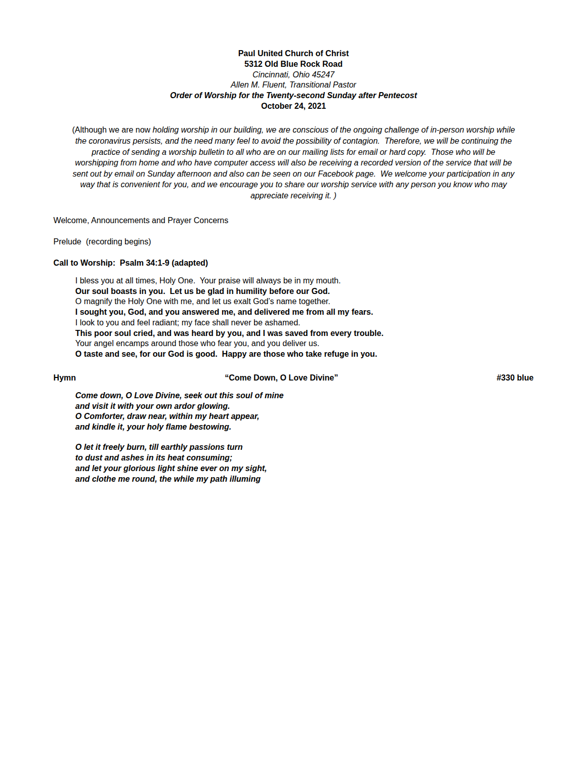Paul United Church of Christ
5312 Old Blue Rock Road
Cincinnati, Ohio 45247
Allen M. Fluent, Transitional Pastor
Order of Worship for the Twenty-second Sunday after Pentecost
October 24, 2021
(Although we are now holding worship in our building, we are conscious of the ongoing challenge of in-person worship while the coronavirus persists, and the need many feel to avoid the possibility of contagion. Therefore, we will be continuing the practice of sending a worship bulletin to all who are on our mailing lists for email or hard copy. Those who will be worshipping from home and who have computer access will also be receiving a recorded version of the service that will be sent out by email on Sunday afternoon and also can be seen on our Facebook page. We welcome your participation in any way that is convenient for you, and we encourage you to share our worship service with any person you know who may appreciate receiving it. )
Welcome, Announcements and Prayer Concerns
Prelude (recording begins)
Call to Worship: Psalm 34:1-9 (adapted)
I bless you at all times, Holy One. Your praise will always be in my mouth.
Our soul boasts in you. Let us be glad in humility before our God.
O magnify the Holy One with me, and let us exalt God’s name together.
I sought you, God, and you answered me, and delivered me from all my fears.
I look to you and feel radiant; my face shall never be ashamed.
This poor soul cried, and was heard by you, and I was saved from every trouble.
Your angel encamps around those who fear you, and you deliver us.
O taste and see, for our God is good. Happy are those who take refuge in you.
Hymn “Come Down, O Love Divine” #330 blue
Come down, O Love Divine, seek out this soul of mine
and visit it with your own ardor glowing.
O Comforter, draw near, within my heart appear,
and kindle it, your holy flame bestowing.
O let it freely burn, till earthly passions turn
to dust and ashes in its heat consuming;
and let your glorious light shine ever on my sight,
and clothe me round, the while my path illuming